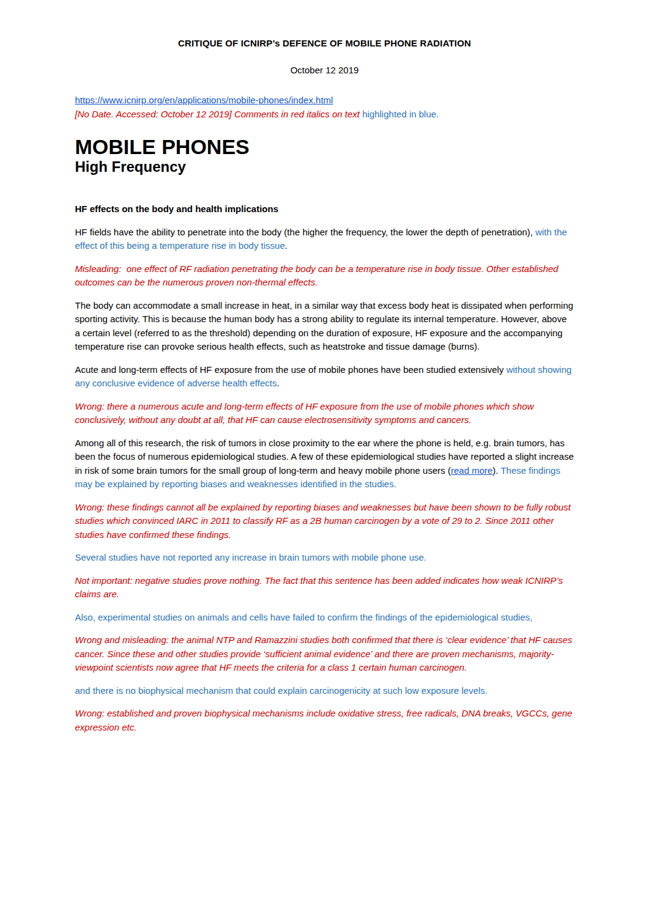CRITIQUE OF ICNIRP’s DEFENCE OF MOBILE PHONE RADIATION
October 12 2019
https://www.icnirp.org/en/applications/mobile-phones/index.html
[No Date. Accessed: October 12 2019] Comments in red italics on text highlighted in blue.
MOBILE PHONES
High Frequency
HF effects on the body and health implications
HF fields have the ability to penetrate into the body (the higher the frequency, the lower the depth of penetration), with the effect of this being a temperature rise in body tissue.
Misleading: one effect of RF radiation penetrating the body can be a temperature rise in body tissue. Other established outcomes can be the numerous proven non-thermal effects.
The body can accommodate a small increase in heat, in a similar way that excess body heat is dissipated when performing sporting activity. This is because the human body has a strong ability to regulate its internal temperature. However, above a certain level (referred to as the threshold) depending on the duration of exposure, HF exposure and the accompanying temperature rise can provoke serious health effects, such as heatstroke and tissue damage (burns).
Acute and long-term effects of HF exposure from the use of mobile phones have been studied extensively without showing any conclusive evidence of adverse health effects.
Wrong: there a numerous acute and long-term effects of HF exposure from the use of mobile phones which show conclusively, without any doubt at all, that HF can cause electrosensitivity symptoms and cancers.
Among all of this research, the risk of tumors in close proximity to the ear where the phone is held, e.g. brain tumors, has been the focus of numerous epidemiological studies. A few of these epidemiological studies have reported a slight increase in risk of some brain tumors for the small group of long-term and heavy mobile phone users (read more). These findings may be explained by reporting biases and weaknesses identified in the studies.
Wrong: these findings cannot all be explained by reporting biases and weaknesses but have been shown to be fully robust studies which convinced IARC in 2011 to classify RF as a 2B human carcinogen by a vote of 29 to 2. Since 2011 other studies have confirmed these findings.
Several studies have not reported any increase in brain tumors with mobile phone use.
Not important: negative studies prove nothing. The fact that this sentence has been added indicates how weak ICNIRP’s claims are.
Also, experimental studies on animals and cells have failed to confirm the findings of the epidemiological studies,
Wrong and misleading: the animal NTP and Ramazzini studies both confirmed that there is ‘clear evidence’ that HF causes cancer. Since these and other studies provide ‘sufficient animal evidence’ and there are proven mechanisms, majority-viewpoint scientists now agree that HF meets the criteria for a class 1 certain human carcinogen.
and there is no biophysical mechanism that could explain carcinogenicity at such low exposure levels.
Wrong: established and proven biophysical mechanisms include oxidative stress, free radicals, DNA breaks, VGCCs, gene expression etc.